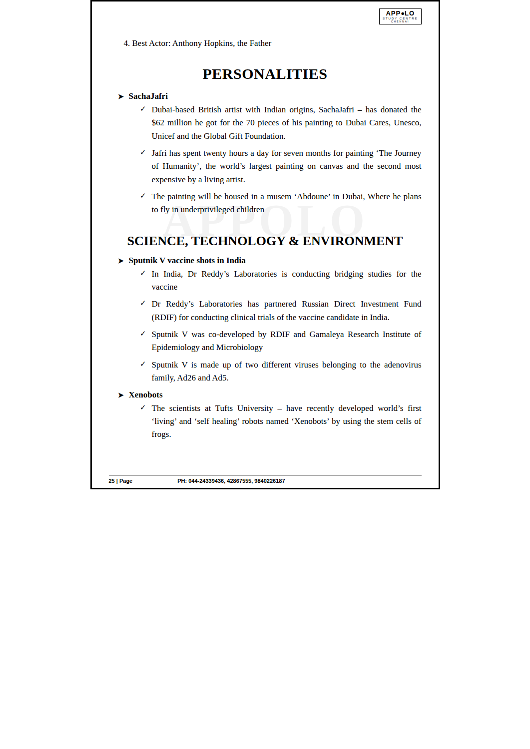APP●LOSTUDY CENTRE CHENNAI
APPOLO
4. Best Actor: Anthony Hopkins, the Father
PERSONALITIES
SachaJafri
Dubai-based British artist with Indian origins, SachaJafri – has donated the $62 million he got for the 70 pieces of his painting to Dubai Cares, Unesco, Unicef and the Global Gift Foundation.
Jafri has spent twenty hours a day for seven months for painting ‘The Journey of Humanity’, the world’s largest painting on canvas and the second most expensive by a living artist.
The painting will be housed in a musem ‘Abdoune’ in Dubai, Where he plans to fly in underprivileged children
SCIENCE, TECHNOLOGY & ENVIRONMENT
Sputnik V vaccine shots in India
In India, Dr Reddy’s Laboratories is conducting bridging studies for the vaccine
Dr Reddy’s Laboratories has partnered Russian Direct Investment Fund (RDIF) for conducting clinical trials of the vaccine candidate in India.
Sputnik V was co-developed by RDIF and Gamaleya Research Institute of Epidemiology and Microbiology
Sputnik V is made up of two different viruses belonging to the adenovirus family, Ad26 and Ad5.
Xenobots
The scientists at Tufts University – have recently developed world’s first ‘living’ and ‘self healing’ robots named ‘Xenobots’ by using the stem cells of frogs.
25 | Page PH: 044-24339436, 42867555, 9840226187